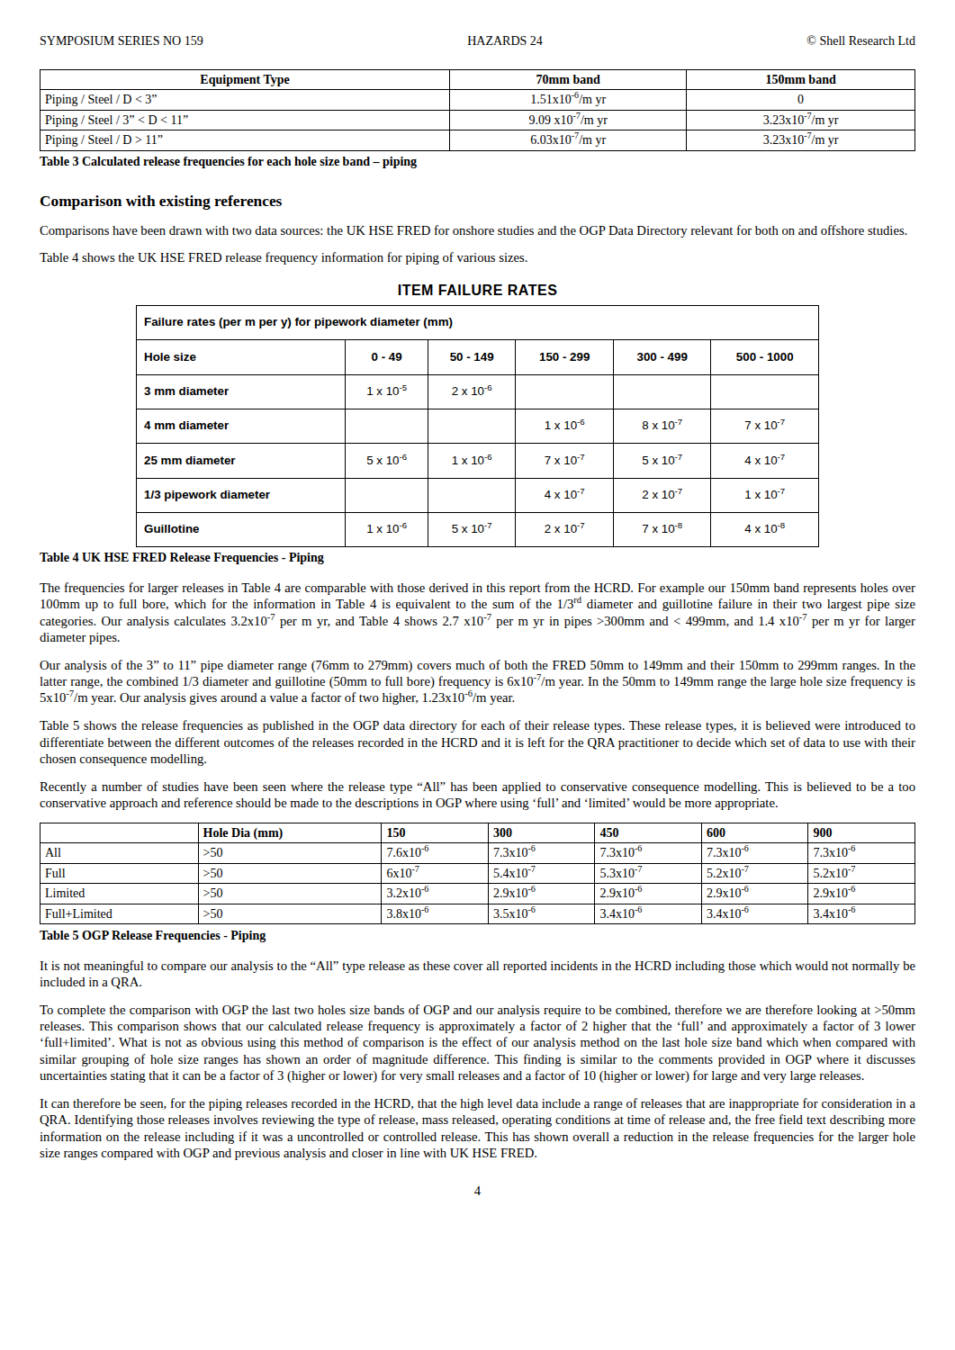SYMPOSIUM SERIES NO 159
HAZARDS 24
© Shell Research Ltd
| Equipment Type | 70mm band | 150mm band |
| --- | --- | --- |
| Piping / Steel / D < 3” | 1.51x10 -6 /m yr | 0 |
| Piping / Steel / 3” < D < 11” | 9.09 x10 -7 /m yr | 3.23x10 -7 /m yr |
| Piping / Steel / D > 11” | 6.03x10 -7 /m yr | 3.23x10 -7 /m yr |
Table 3 Calculated release frequencies for each hole size band – piping
Comparison with existing references
Comparisons have been drawn with two data sources: the UK HSE FRED for onshore studies and the OGP Data Directory relevant for both on and offshore studies.
Table 4 shows the UK HSE FRED release frequency information for piping of various sizes.
ITEM FAILURE RATES
| Failure rates (per m per y) for pipework diameter (mm) |
| --- |
| Hole size | 0 - 49 | 50 - 149 | 150 - 299 | 300 - 499 | 500 - 1000 |
| 3 mm diameter | 1 x 10 -5 | 2 x 10 -6 | | | |
| 4 mm diameter | | | 1 x 10 -6 | 8 x 10 -7 | 7 x 10 -7 |
| 25 mm diameter | 5 x 10 -6 | 1 x 10 -6 | 7 x 10 -7 | 5 x 10 -7 | 4 x 10 -7 |
| 1/3 pipework diameter | | | 4 x 10 -7 | 2 x 10 -7 | 1 x 10 -7 |
| Guillotine | 1 x 10 -6 | 5 x 10 -7 | 2 x 10 -7 | 7 x 10 -8 | 4 x 10 -8 |
Table 4 UK HSE FRED Release Frequencies - Piping
The frequencies for larger releases in Table 4 are comparable with those derived in this report from the HCRD. For example our 150mm band represents holes over 100mm up to full bore, which for the information in Table 4 is equivalent to the sum of the 1/3rd diameter and guillotine failure in their two largest pipe size categories. Our analysis calculates 3.2x10-7 per m yr, and Table 4 shows 2.7 x10-7 per m yr in pipes >300mm and < 499mm, and 1.4 x10-7 per m yr for larger diameter pipes.
Our analysis of the 3” to 11” pipe diameter range (76mm to 279mm) covers much of both the FRED 50mm to 149mm and their 150mm to 299mm ranges. In the latter range, the combined 1/3 diameter and guillotine (50mm to full bore) frequency is 6x10-7/m year. In the 50mm to 149mm range the large hole size frequency is 5x10-7/m year. Our analysis gives around a value a factor of two higher, 1.23x10-6/m year.
Table 5 shows the release frequencies as published in the OGP data directory for each of their release types. These release types, it is believed were introduced to differentiate between the different outcomes of the releases recorded in the HCRD and it is left for the QRA practitioner to decide which set of data to use with their chosen consequence modelling.
Recently a number of studies have been seen where the release type “All” has been applied to conservative consequence modelling. This is believed to be a too conservative approach and reference should be made to the descriptions in OGP where using ‘full’ and ‘limited’ would be more appropriate.
| | Hole Dia (mm) | 150 | 300 | 450 | 600 | 900 |
| --- | --- | --- | --- | --- | --- | --- |
| All | >50 | 7.6x10 -6 | 7.3x10 -6 | 7.3x10 -6 | 7.3x10 -6 | 7.3x10 -6 |
| Full | >50 | 6x10 -7 | 5.4x10 -7 | 5.3x10 -7 | 5.2x10 -7 | 5.2x10 -7 |
| Limited | >50 | 3.2x10 -6 | 2.9x10 -6 | 2.9x10 -6 | 2.9x10 -6 | 2.9x10 -6 |
| Full+Limited | >50 | 3.8x10 -6 | 3.5x10 -6 | 3.4x10 -6 | 3.4x10 -6 | 3.4x10 -6 |
Table 5 OGP Release Frequencies - Piping
It is not meaningful to compare our analysis to the “All” type release as these cover all reported incidents in the HCRD including those which would not normally be included in a QRA.
To complete the comparison with OGP the last two holes size bands of OGP and our analysis require to be combined, therefore we are therefore looking at >50mm releases. This comparison shows that our calculated release frequency is approximately a factor of 2 higher that the ‘full’ and approximately a factor of 3 lower ‘full+limited’. What is not as obvious using this method of comparison is the effect of our analysis method on the last hole size band which when compared with similar grouping of hole size ranges has shown an order of magnitude difference. This finding is similar to the comments provided in OGP where it discusses uncertainties stating that it can be a factor of 3 (higher or lower) for very small releases and a factor of 10 (higher or lower) for large and very large releases.
It can therefore be seen, for the piping releases recorded in the HCRD, that the high level data include a range of releases that are inappropriate for consideration in a QRA. Identifying those releases involves reviewing the type of release, mass released, operating conditions at time of release and, the free field text describing more information on the release including if it was a uncontrolled or controlled release. This has shown overall a reduction in the release frequencies for the larger hole size ranges compared with OGP and previous analysis and closer in line with UK HSE FRED.
4